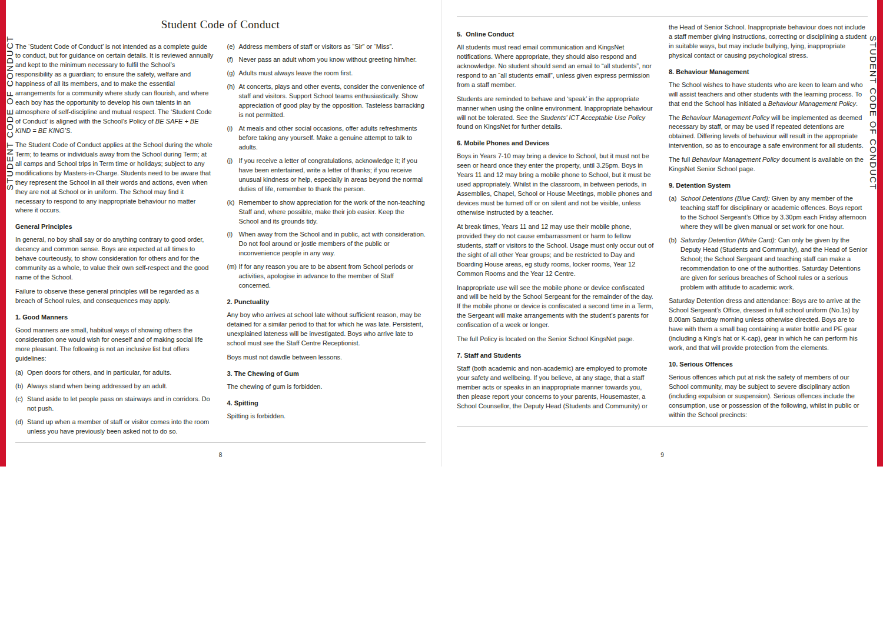STUDENT CODE OF CONDUCT
Student Code of Conduct
The ‘Student Code of Conduct’ is not intended as a complete guide to conduct, but for guidance on certain details. It is reviewed annually and kept to the minimum necessary to fulfil the School’s responsibility as a guardian; to ensure the safety, welfare and happiness of all its members, and to make the essential arrangements for a community where study can flourish, and where each boy has the opportunity to develop his own talents in an atmosphere of self-discipline and mutual respect. The ‘Student Code of Conduct’ is aligned with the School’s Policy of BE SAFE + BE KIND = BE KING’S.
The Student Code of Conduct applies at the School during the whole Term; to teams or individuals away from the School during Term; at all camps and School trips in Term time or holidays; subject to any modifications by Masters-in-Charge. Students need to be aware that they represent the School in all their words and actions, even when they are not at School or in uniform. The School may find it necessary to respond to any inappropriate behaviour no matter where it occurs.
General Principles
In general, no boy shall say or do anything contrary to good order, decency and common sense. Boys are expected at all times to behave courteously, to show consideration for others and for the community as a whole, to value their own self-respect and the good name of the School.
Failure to observe these general principles will be regarded as a breach of School rules, and consequences may apply.
1. Good Manners
Good manners are small, habitual ways of showing others the consideration one would wish for oneself and of making social life more pleasant. The following is not an inclusive list but offers guidelines:
(a) Open doors for others, and in particular, for adults.
(b) Always stand when being addressed by an adult.
(c) Stand aside to let people pass on stairways and in corridors. Do not push.
(d) Stand up when a member of staff or visitor comes into the room unless you have previously been asked not to do so.
(e) Address members of staff or visitors as “Sir” or “Miss”.
(f) Never pass an adult whom you know without greeting him/her.
(g) Adults must always leave the room first.
(h) At concerts, plays and other events, consider the convenience of staff and visitors. Support School teams enthusiastically. Show appreciation of good play by the opposition. Tasteless barracking is not permitted.
(i) At meals and other social occasions, offer adults refreshments before taking any yourself. Make a genuine attempt to talk to adults.
(j) If you receive a letter of congratulations, acknowledge it; if you have been entertained, write a letter of thanks; if you receive unusual kindness or help, especially in areas beyond the normal duties of life, remember to thank the person.
(k) Remember to show appreciation for the work of the non-teaching Staff and, where possible, make their job easier. Keep the School and its grounds tidy.
(l) When away from the School and in public, act with consideration. Do not fool around or jostle members of the public or inconvenience people in any way.
(m) If for any reason you are to be absent from School periods or activities, apologise in advance to the member of Staff concerned.
2. Punctuality
Any boy who arrives at school late without sufficient reason, may be detained for a similar period to that for which he was late. Persistent, unexplained lateness will be investigated. Boys who arrive late to school must see the Staff Centre Receptionist.
Boys must not dawdle between lessons.
3. The Chewing of Gum
The chewing of gum is forbidden.
4. Spitting
Spitting is forbidden.
8
STUDENT CODE OF CONDUCT
5. Online Conduct
All students must read email communication and KingsNet notifications. Where appropriate, they should also respond and acknowledge. No student should send an email to “all students”, nor respond to an “all students email”, unless given express permission from a staff member.
Students are reminded to behave and ‘speak’ in the appropriate manner when using the online environment. Inappropriate behaviour will not be tolerated. See the Students’ ICT Acceptable Use Policy found on KingsNet for further details.
6. Mobile Phones and Devices
Boys in Years 7-10 may bring a device to School, but it must not be seen or heard once they enter the property, until 3.25pm. Boys in Years 11 and 12 may bring a mobile phone to School, but it must be used appropriately. Whilst in the classroom, in between periods, in Assemblies, Chapel, School or House Meetings, mobile phones and devices must be turned off or on silent and not be visible, unless otherwise instructed by a teacher.
At break times, Years 11 and 12 may use their mobile phone, provided they do not cause embarrassment or harm to fellow students, staff or visitors to the School. Usage must only occur out of the sight of all other Year groups; and be restricted to Day and Boarding House areas, eg study rooms, locker rooms, Year 12 Common Rooms and the Year 12 Centre.
Inappropriate use will see the mobile phone or device confiscated and will be held by the School Sergeant for the remainder of the day. If the mobile phone or device is confiscated a second time in a Term, the Sergeant will make arrangements with the student’s parents for confiscation of a week or longer.
The full Policy is located on the Senior School KingsNet page.
7. Staff and Students
Staff (both academic and non-academic) are employed to promote your safety and wellbeing. If you believe, at any stage, that a staff member acts or speaks in an inappropriate manner towards you, then please report your concerns to your parents, Housemaster, a School Counsellor, the Deputy Head (Students and Community) or the Head of Senior School. Inappropriate behaviour does not include a staff member giving instructions, correcting or disciplining a student in suitable ways, but may include bullying, lying, inappropriate physical contact or causing psychological stress.
8. Behaviour Management
The School wishes to have students who are keen to learn and who will assist teachers and other students with the learning process. To that end the School has initiated a Behaviour Management Policy.
The Behaviour Management Policy will be implemented as deemed necessary by staff, or may be used if repeated detentions are obtained. Differing levels of behaviour will result in the appropriate intervention, so as to encourage a safe environment for all students.
The full Behaviour Management Policy document is available on the KingsNet Senior School page.
9. Detention System
(a) School Detentions (Blue Card): Given by any member of the teaching staff for disciplinary or academic offences. Boys report to the School Sergeant’s Office by 3.30pm each Friday afternoon where they will be given manual or set work for one hour.
(b) Saturday Detention (White Card): Can only be given by the Deputy Head (Students and Community), and the Head of Senior School; the School Sergeant and teaching staff can make a recommendation to one of the authorities. Saturday Detentions are given for serious breaches of School rules or a serious problem with attitude to academic work.
Saturday Detention dress and attendance: Boys are to arrive at the School Sergeant’s Office, dressed in full school uniform (No.1s) by 8.00am Saturday morning unless otherwise directed. Boys are to have with them a small bag containing a water bottle and PE gear (including a King’s hat or K-cap), gear in which he can perform his work, and that will provide protection from the elements.
10. Serious Offences
Serious offences which put at risk the safety of members of our School community, may be subject to severe disciplinary action (including expulsion or suspension). Serious offences include the consumption, use or possession of the following, whilst in public or within the School precincts:
9